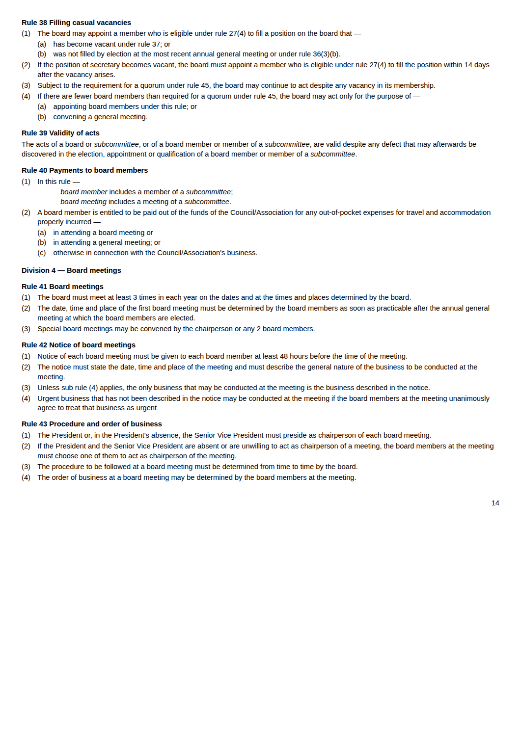Rule 38 Filling casual vacancies
The board may appoint a member who is eligible under rule 27(4) to fill a position on the board that —
has become vacant under rule 37; or
was not filled by election at the most recent annual general meeting or under rule 36(3)(b).
If the position of secretary becomes vacant, the board must appoint a member who is eligible under rule 27(4) to fill the position within 14 days after the vacancy arises.
Subject to the requirement for a quorum under rule 45, the board may continue to act despite any vacancy in its membership.
If there are fewer board members than required for a quorum under rule 45, the board may act only for the purpose of —
appointing board members under this rule; or
convening a general meeting.
Rule 39 Validity of acts
The acts of a board or subcommittee, or of a board member or member of a subcommittee, are valid despite any defect that may afterwards be discovered in the election, appointment or qualification of a board member or member of a subcommittee.
Rule 40 Payments to board members
In this rule —
board member includes a member of a subcommittee;
board meeting includes a meeting of a subcommittee.
A board member is entitled to be paid out of the funds of the Council/Association for any out-of-pocket expenses for travel and accommodation properly incurred —
in attending a board meeting or
in attending a general meeting; or
otherwise in connection with the Council/Association's business.
Division 4 — Board meetings
Rule 41 Board meetings
The board must meet at least 3 times in each year on the dates and at the times and places determined by the board.
The date, time and place of the first board meeting must be determined by the board members as soon as practicable after the annual general meeting at which the board members are elected.
Special board meetings may be convened by the chairperson or any 2 board members.
Rule 42 Notice of board meetings
Notice of each board meeting must be given to each board member at least 48 hours before the time of the meeting.
The notice must state the date, time and place of the meeting and must describe the general nature of the business to be conducted at the meeting.
Unless sub rule (4) applies, the only business that may be conducted at the meeting is the business described in the notice.
Urgent business that has not been described in the notice may be conducted at the meeting if the board members at the meeting unanimously agree to treat that business as urgent
Rule 43 Procedure and order of business
The President or, in the President's absence, the Senior Vice President must preside as chairperson of each board meeting.
If the President and the Senior Vice President are absent or are unwilling to act as chairperson of a meeting, the board members at the meeting must choose one of them to act as chairperson of the meeting.
The procedure to be followed at a board meeting must be determined from time to time by the board.
The order of business at a board meeting may be determined by the board members at the meeting.
14